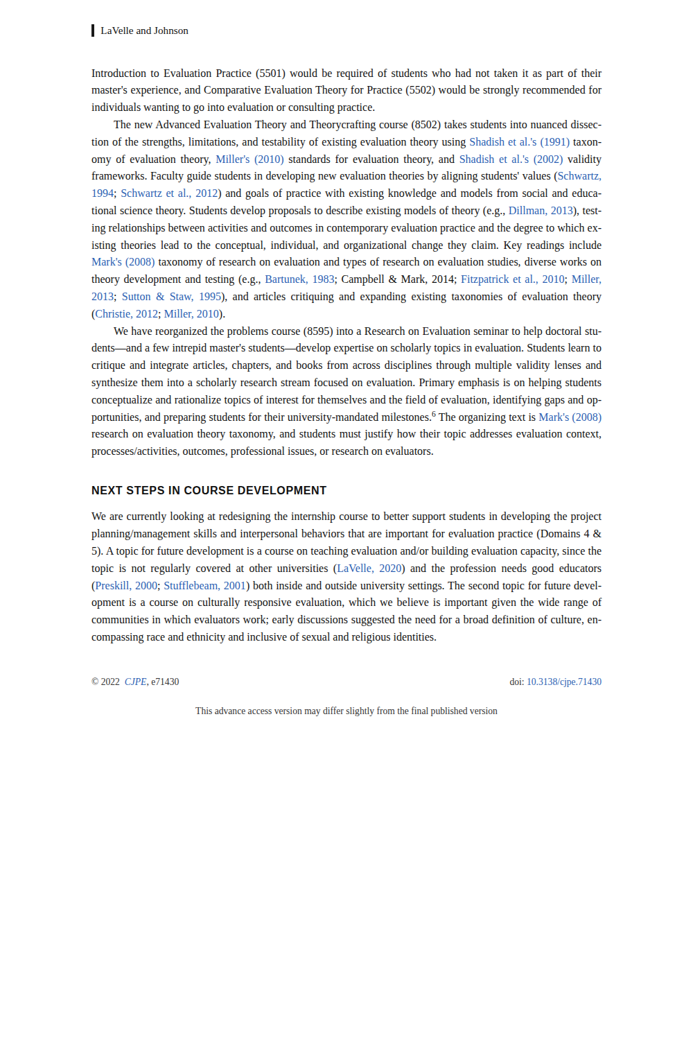LaVelle and Johnson
Introduction to Evaluation Practice (5501) would be required of students who had not taken it as part of their master's experience, and Comparative Evaluation Theory for Practice (5502) would be strongly recommended for individuals wanting to go into evaluation or consulting practice.
The new Advanced Evaluation Theory and Theorycrafting course (8502) takes students into nuanced dissection of the strengths, limitations, and testability of existing evaluation theory using Shadish et al.'s (1991) taxonomy of evaluation theory, Miller's (2010) standards for evaluation theory, and Shadish et al.'s (2002) validity frameworks. Faculty guide students in developing new evaluation theories by aligning students' values (Schwartz, 1994; Schwartz et al., 2012) and goals of practice with existing knowledge and models from social and educational science theory. Students develop proposals to describe existing models of theory (e.g., Dillman, 2013), testing relationships between activities and outcomes in contemporary evaluation practice and the degree to which existing theories lead to the conceptual, individual, and organizational change they claim. Key readings include Mark's (2008) taxonomy of research on evaluation and types of research on evaluation studies, diverse works on theory development and testing (e.g., Bartunek, 1983; Campbell & Mark, 2014; Fitzpatrick et al., 2010; Miller, 2013; Sutton & Staw, 1995), and articles critiquing and expanding existing taxonomies of evaluation theory (Christie, 2012; Miller, 2010).
We have reorganized the problems course (8595) into a Research on Evaluation seminar to help doctoral students—and a few intrepid master's students—develop expertise on scholarly topics in evaluation. Students learn to critique and integrate articles, chapters, and books from across disciplines through multiple validity lenses and synthesize them into a scholarly research stream focused on evaluation. Primary emphasis is on helping students conceptualize and rationalize topics of interest for themselves and the field of evaluation, identifying gaps and opportunities, and preparing students for their university-mandated milestones.6 The organizing text is Mark's (2008) research on evaluation theory taxonomy, and students must justify how their topic addresses evaluation context, processes/activities, outcomes, professional issues, or research on evaluators.
Next Steps in Course Development
We are currently looking at redesigning the internship course to better support students in developing the project planning/management skills and interpersonal behaviors that are important for evaluation practice (Domains 4 & 5). A topic for future development is a course on teaching evaluation and/or building evaluation capacity, since the topic is not regularly covered at other universities (LaVelle, 2020) and the profession needs good educators (Preskill, 2000; Stufflebeam, 2001) both inside and outside university settings. The second topic for future development is a course on culturally responsive evaluation, which we believe is important given the wide range of communities in which evaluators work; early discussions suggested the need for a broad definition of culture, encompassing race and ethnicity and inclusive of sexual and religious identities.
© 2022 CJPE, e71430 doi: 10.3138/cjpe.71430
This advance access version may differ slightly from the final published version